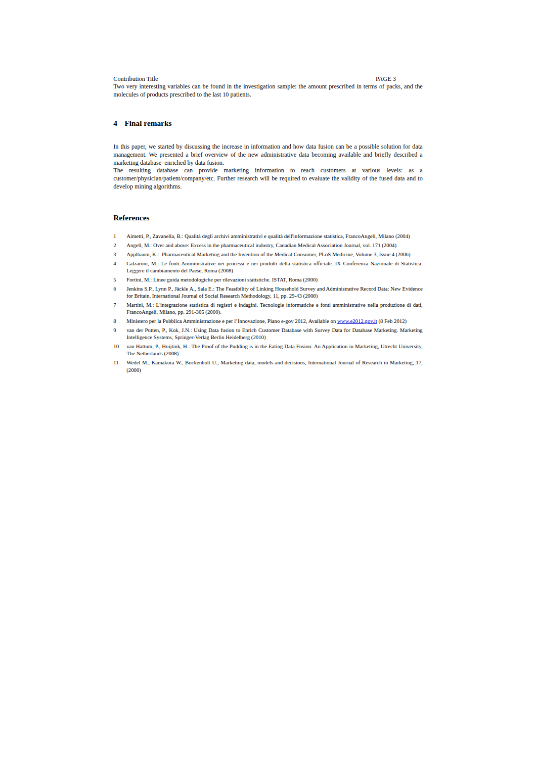Contribution Title
PAGE 3
Two very interesting variables can be found in the investigation sample: the amount prescribed in terms of packs, and the molecules of products prescribed to the last 10 patients.
4 Final remarks
In this paper, we started by discussing the increase in information and how data fusion can be a possible solution for data management. We presented a brief overview of the new administrative data becoming available and briefly described a marketing database enriched by data fusion.
The resulting database can provide marketing information to reach customers at various levels: as a customer/physician/patient/company/etc. Further research will be required to evaluate the validity of the fused data and to develop mining algorithms.
References
1 Aimetti, P., Zavanella, B.: Qualità degli archivi amministrativi e qualità dell'informazione statistica, FrancoAngeli, Milano (2004)
2 Angell, M.: Over and above: Excess in the pharmaceutical industry, Canadian Medical Association Journal, vol. 171 (2004)
3 Applbaum, K.: Pharmaceutical Marketing and the Invention of the Medical Consumer, PLoS Medicine, Volume 3, Issue 4 (2006)
4 Calzaroni, M.: Le fonti Amministrative nei processi e nei prodotti della statistica ufficiale. IX Conferenza Nazionale di Statistica: Leggere il cambiamento del Paese, Roma (2008)
5 Fortini, M.: Linee guida metodologiche per rilevazioni statistiche. ISTAT, Roma (2000)
6 Jenkins S.P., Lynn P., Jäckle A., Sala E.: The Feasibility of Linking Household Survey and Administrative Record Data: New Evidence for Britain, International Journal of Social Research Methodology, 11, pp. 29-43 (2008)
7 Martini, M.: L'integrazione statistica di registri e indagini. Tecnologie informatiche e fonti amministrative nella produzione di dati, FrancoAngeli, Milano, pp. 291-305 (2000).
8 Ministero per la Pubblica Amministrazione e per l’Innovazione, Piano e-gov 2012, Available on www.e2012.gov.it (8 Feb 2012)
9 van der Putten, P., Kok, J.N.: Using Data fusion to Enrich Customer Database with Survey Data for Database Marketing. Marketing Intelligence Systems, Springer-Verlag Berlin Heidelberg (2010)
10 van Hattum, P., Hoijtink, H.: The Proof of the Pudding is in the Eating Data Fusion: An Application in Marketing, Utrecht University, The Netherlands (2008)
11 Wedel M., Kamakura W., Bockenholt U., Marketing data, models and decisions, International Journal of Research in Marketing, 17, (2000)